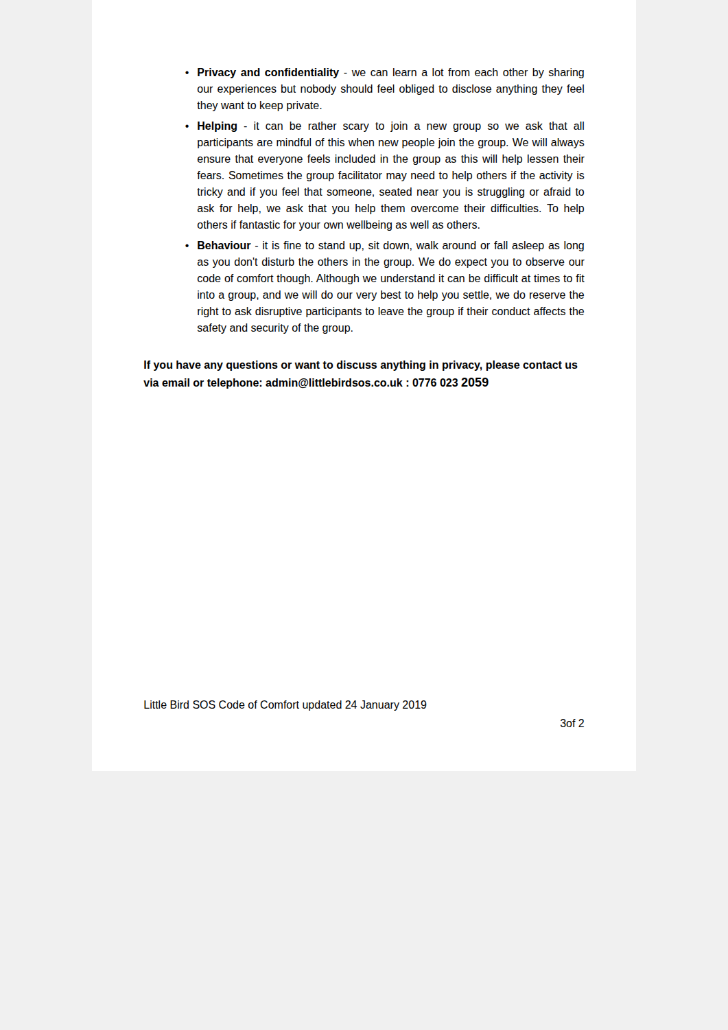Privacy and confidentiality - we can learn a lot from each other by sharing our experiences but nobody should feel obliged to disclose anything they feel they want to keep private.
Helping - it can be rather scary to join a new group so we ask that all participants are mindful of this when new people join the group. We will always ensure that everyone feels included in the group as this will help lessen their fears. Sometimes the group facilitator may need to help others if the activity is tricky and if you feel that someone, seated near you is struggling or afraid to ask for help, we ask that you help them overcome their difficulties. To help others if fantastic for your own wellbeing as well as others.
Behaviour - it is fine to stand up, sit down, walk around or fall asleep as long as you don't disturb the others in the group. We do expect you to observe our code of comfort though. Although we understand it can be difficult at times to fit into a group, and we will do our very best to help you settle, we do reserve the right to ask disruptive participants to leave the group if their conduct affects the safety and security of the group.
If you have any questions or want to discuss anything in privacy, please contact us via email or telephone: admin@littlebirdsos.co.uk : 0776 023 2059
Little Bird SOS Code of Comfort updated 24 January 2019
3of 2